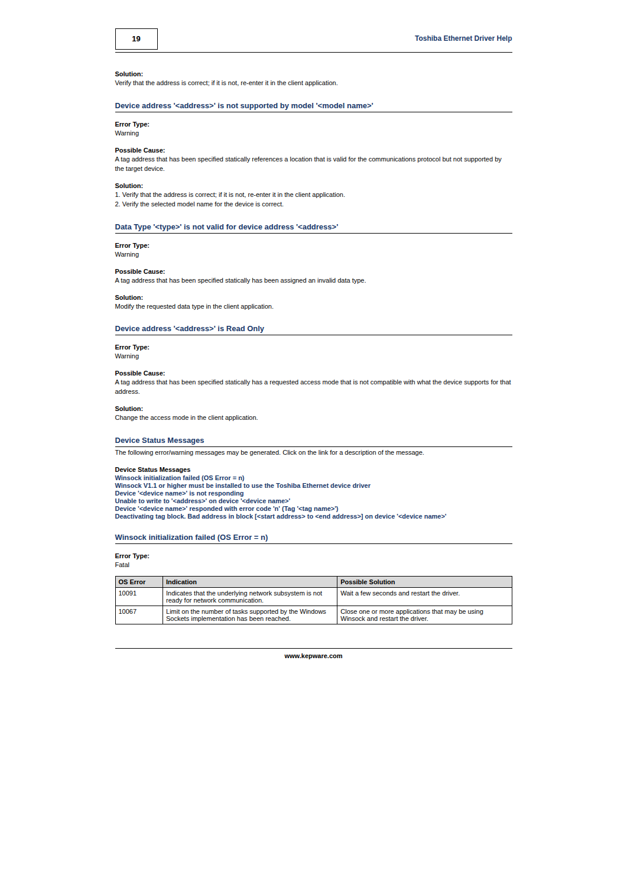19
Toshiba Ethernet Driver Help
Solution:
Verify that the address is correct; if it is not, re-enter it in the client application.
Device address '<address>' is not supported by model '<model name>'
Error Type:
Warning
Possible Cause:
A tag address that has been specified statically references a location that is valid for the communications protocol but not supported by the target device.
Solution:
1. Verify that the address is correct; if it is not, re-enter it in the client application.
2. Verify the selected model name for the device is correct.
Data Type '<type>' is not valid for device address '<address>'
Error Type:
Warning
Possible Cause:
A tag address that has been specified statically has been assigned an invalid data type.
Solution:
Modify the requested data type in the client application.
Device address '<address>' is Read Only
Error Type:
Warning
Possible Cause:
A tag address that has been specified statically has a requested access mode that is not compatible with what the device supports for that address.
Solution:
Change the access mode in the client application.
Device Status Messages
The following error/warning messages may be generated. Click on the link for a description of the message.
Device Status Messages
Winsock initialization failed (OS Error = n) Winsock V1.1 or higher must be installed to use the Toshiba Ethernet device driver Device '<device name>' is not responding Unable to write to '<address>' on device '<device name>' Device '<device name>' responded with error code 'n' (Tag '<tag name>') Deactivating tag block. Bad address in block [<start address> to <end address>] on device '<device name>'
Winsock initialization failed (OS Error = n)
Error Type:
Fatal
| OS Error | Indication | Possible Solution |
| --- | --- | --- |
| 10091 | Indicates that the underlying network subsystem is not ready for network communication. | Wait a few seconds and restart the driver. |
| 10067 | Limit on the number of tasks supported by the Windows Sockets implementation has been reached. | Close one or more applications that may be using Winsock and restart the driver. |
www.kepware.com